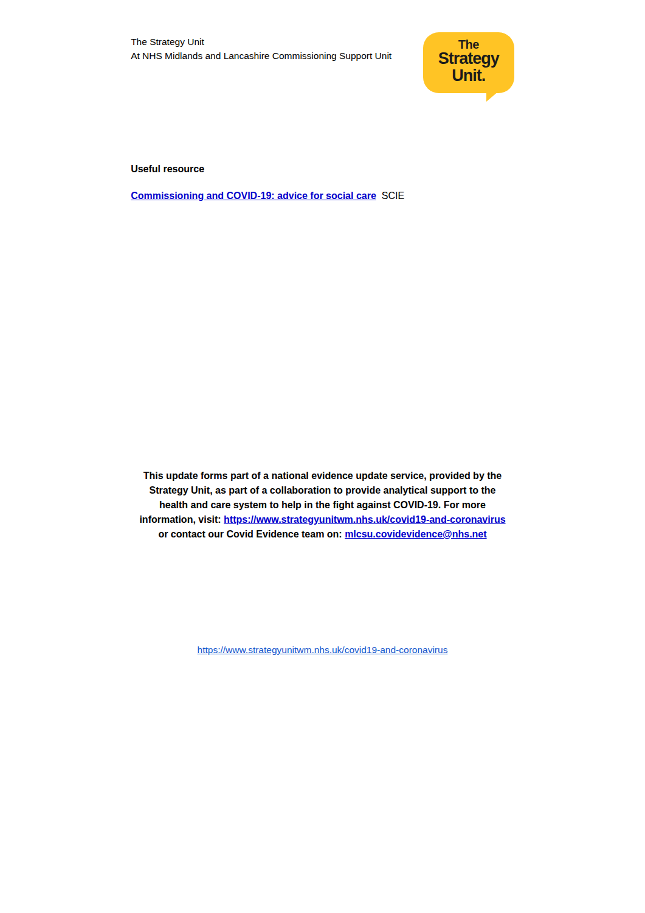The Strategy Unit
At NHS Midlands and Lancashire Commissioning Support Unit
The
Strategy
Unit.
Useful resource
Commissioning and COVID-19: advice for social care SCIE
This update forms part of a national evidence update service, provided by the Strategy Unit, as part of a collaboration to provide analytical support to the health and care system to help in the fight against COVID-19. For more information, visit: https://www.strategyunitwm.nhs.uk/covid19-and-coronavirus or contact our Covid Evidence team on: mlcsu.covidevidence@nhs.net
https://www.strategyunitwm.nhs.uk/covid19-and-coronavirus